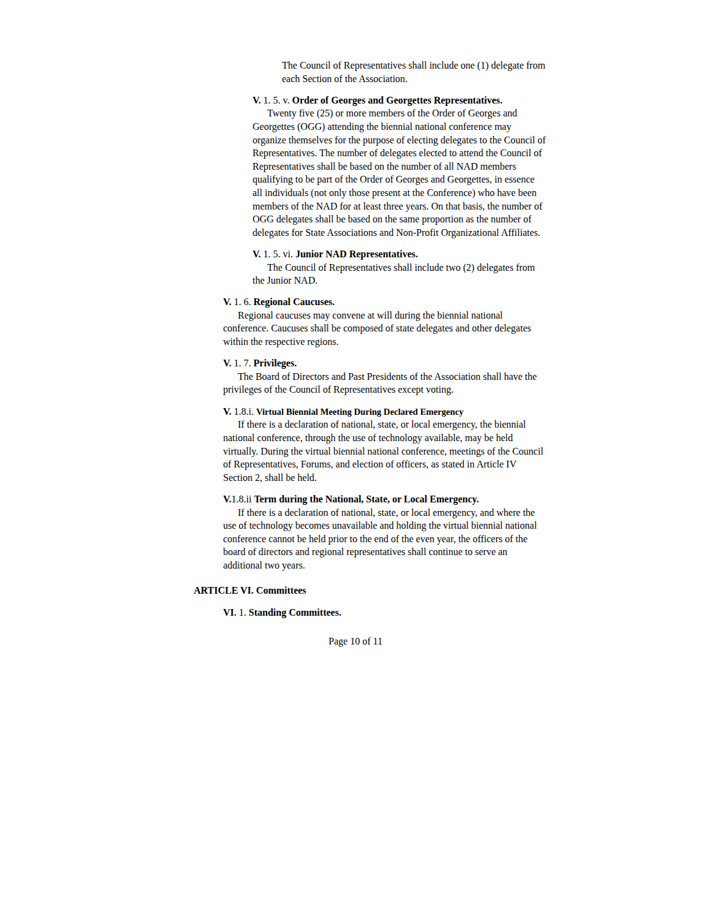The Council of Representatives shall include one (1) delegate from each Section of the Association.
V. 1. 5. v. Order of Georges and Georgettes Representatives.
Twenty five (25) or more members of the Order of Georges and Georgettes (OGG) attending the biennial national conference may organize themselves for the purpose of electing delegates to the Council of Representatives. The number of delegates elected to attend the Council of Representatives shall be based on the number of all NAD members qualifying to be part of the Order of Georges and Georgettes, in essence all individuals (not only those present at the Conference) who have been members of the NAD for at least three years. On that basis, the number of OGG delegates shall be based on the same proportion as the number of delegates for State Associations and Non-Profit Organizational Affiliates.
V. 1. 5. vi. Junior NAD Representatives.
The Council of Representatives shall include two (2) delegates from the Junior NAD.
V. 1. 6. Regional Caucuses.
Regional caucuses may convene at will during the biennial national conference. Caucuses shall be composed of state delegates and other delegates within the respective regions.
V. 1. 7. Privileges.
The Board of Directors and Past Presidents of the Association shall have the privileges of the Council of Representatives except voting.
V. 1.8.i. Virtual Biennial Meeting During Declared Emergency
If there is a declaration of national, state, or local emergency, the biennial national conference, through the use of technology available, may be held virtually. During the virtual biennial national conference, meetings of the Council of Representatives, Forums, and election of officers, as stated in Article IV Section 2, shall be held.
V. 1.8.ii Term during the National, State, or Local Emergency.
If there is a declaration of national, state, or local emergency, and where the use of technology becomes unavailable and holding the virtual biennial national conference cannot be held prior to the end of the even year, the officers of the board of directors and regional representatives shall continue to serve an additional two years.
ARTICLE VI. Committees
VI. 1. Standing Committees.
Page 10 of 11